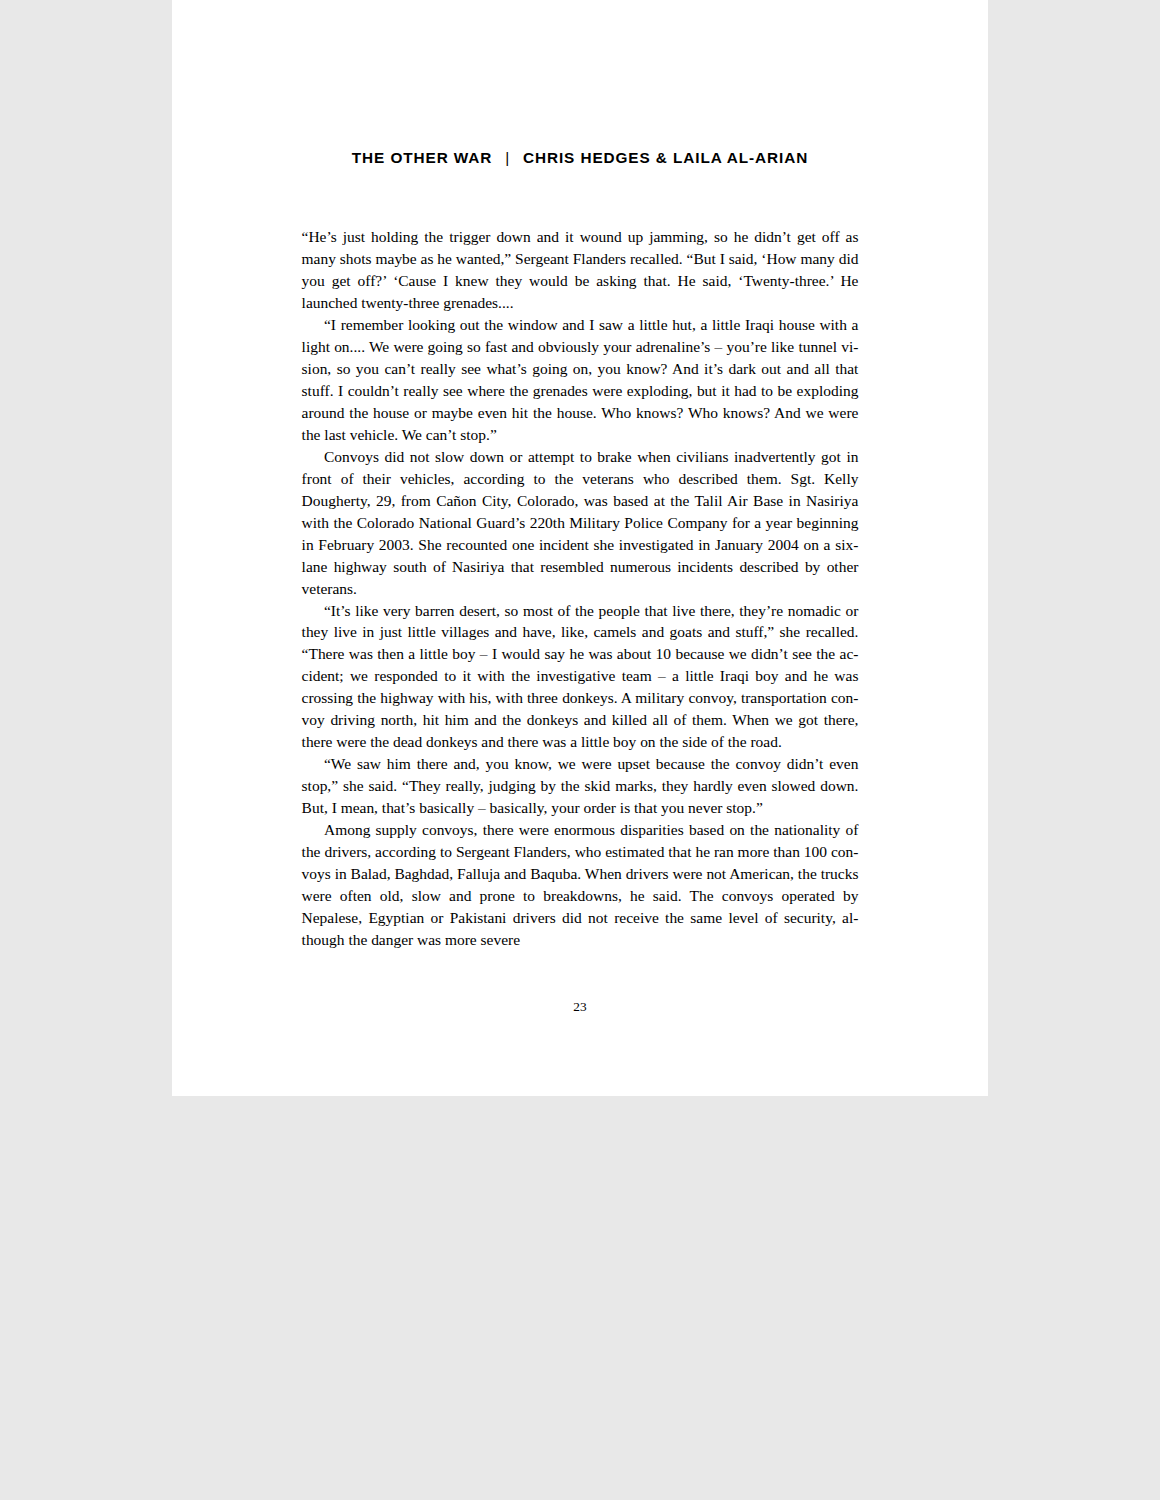THE OTHER WAR | CHRIS HEDGES & LAILA AL-ARIAN
“He’s just holding the trigger down and it wound up jamming, so he didn’t get off as many shots maybe as he wanted,” Sergeant Flanders recalled. “But I said, ‘How many did you get off?’ ‘Cause I knew they would be asking that. He said, ‘Twenty-three.’ He launched twenty-three grenades....
“I remember looking out the window and I saw a little hut, a little Iraqi house with a light on.... We were going so fast and obviously your adrenaline’s – you’re like tunnel vision, so you can’t really see what’s going on, you know? And it’s dark out and all that stuff. I couldn’t really see where the grenades were exploding, but it had to be exploding around the house or maybe even hit the house. Who knows? Who knows? And we were the last vehicle. We can’t stop.”
Convoys did not slow down or attempt to brake when civilians inadvertently got in front of their vehicles, according to the veterans who described them. Sgt. Kelly Dougherty, 29, from Cañon City, Colorado, was based at the Talil Air Base in Nasiriya with the Colorado National Guard’s 220th Military Police Company for a year beginning in February 2003. She recounted one incident she investigated in January 2004 on a six-lane highway south of Nasiriya that resembled numerous incidents described by other veterans.
“It’s like very barren desert, so most of the people that live there, they’re nomadic or they live in just little villages and have, like, camels and goats and stuff,” she recalled. “There was then a little boy – I would say he was about 10 because we didn’t see the accident; we responded to it with the investigative team – a little Iraqi boy and he was crossing the highway with his, with three donkeys. A military convoy, transportation convoy driving north, hit him and the donkeys and killed all of them. When we got there, there were the dead donkeys and there was a little boy on the side of the road.
“We saw him there and, you know, we were upset because the convoy didn’t even stop,” she said. “They really, judging by the skid marks, they hardly even slowed down. But, I mean, that’s basically – basically, your order is that you never stop.”
Among supply convoys, there were enormous disparities based on the nationality of the drivers, according to Sergeant Flanders, who estimated that he ran more than 100 convoys in Balad, Baghdad, Falluja and Baquba. When drivers were not American, the trucks were often old, slow and prone to breakdowns, he said. The convoys operated by Nepalese, Egyptian or Pakistani drivers did not receive the same level of security, although the danger was more severe
23